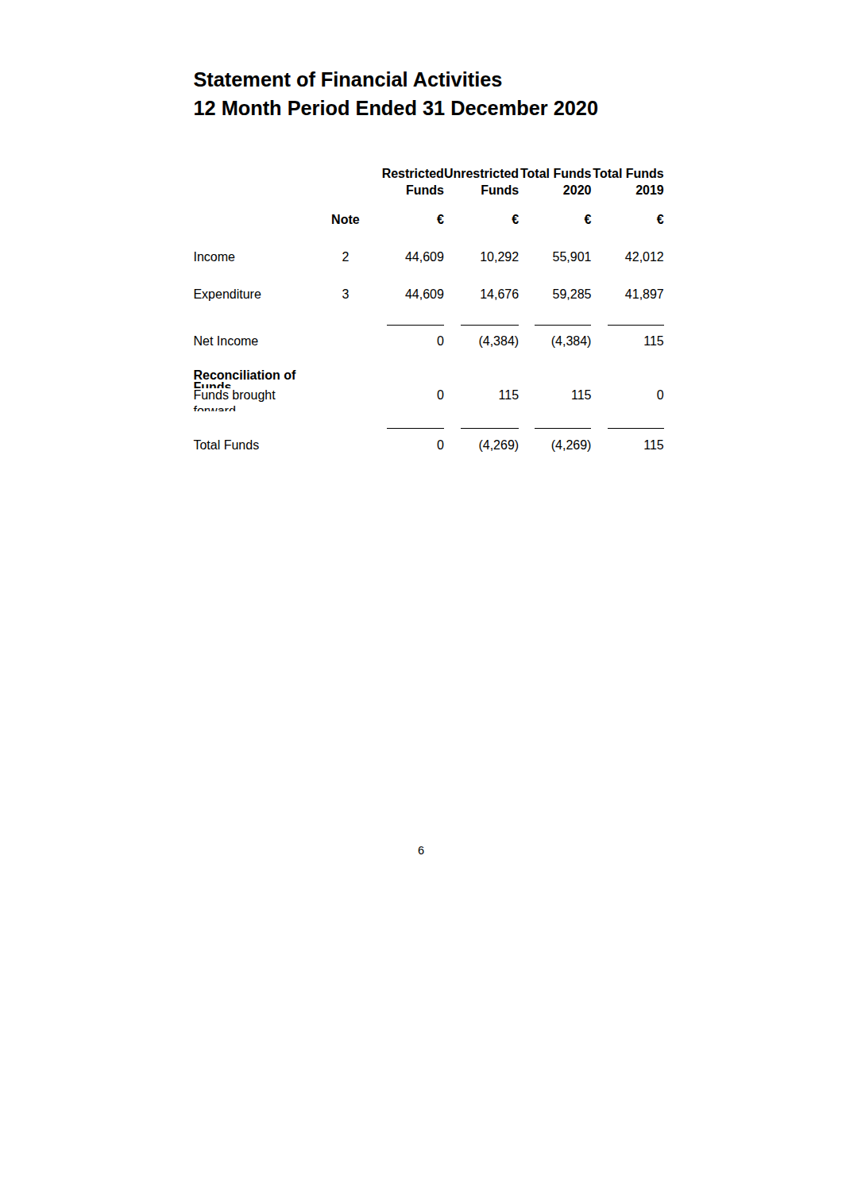Statement of Financial Activities
12 Month Period Ended 31 December 2020
| | | Restricted Funds | Unrestricted Funds | Total Funds 2020 | Total Funds 2019 |
| --- | --- | --- | --- | --- | --- |
| | Note | € | € | € | € |
| Income | 2 | 44,609 | 10,292 | 55,901 | 42,012 |
| Expenditure | 3 | 44,609 | 14,676 | 59,285 | 41,897 |
| Net Income | | 0 | (4,384) | (4,384) | 115 |
| Reconciliation of Funds |
| Funds brought | | 0 | 115 | 115 | 0 |
| forward | | | | | |
| Total Funds | | 0 | (4,269) | (4,269) | 115 |
6